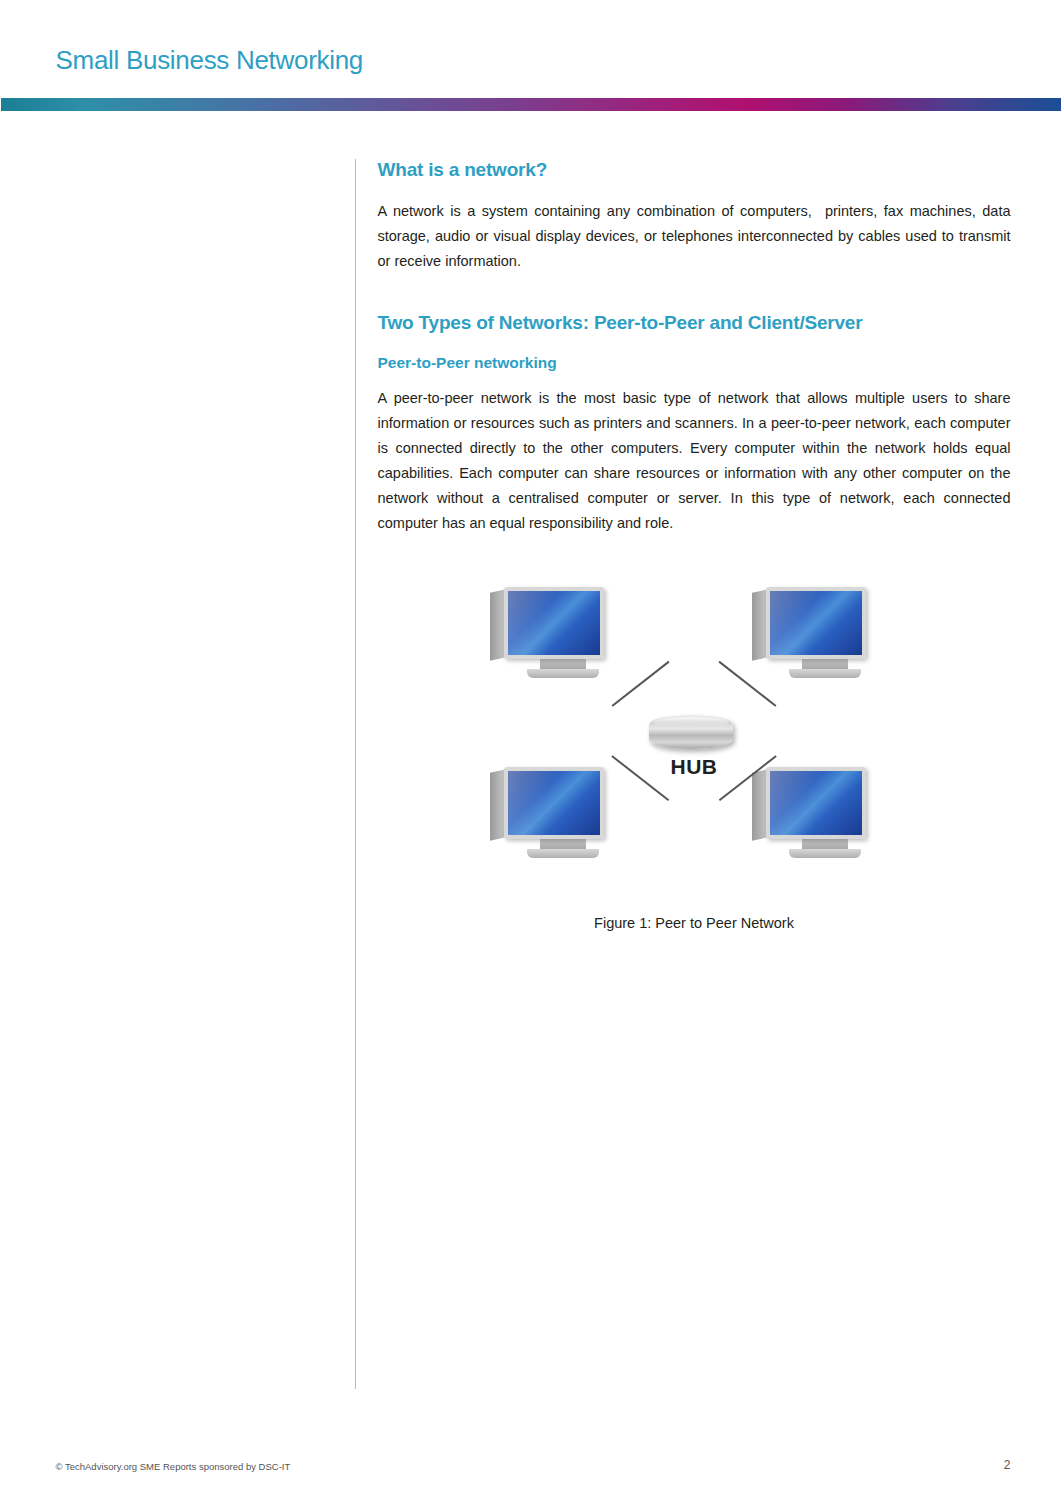Small Business Networking
What is a network?
A network is a system containing any combination of computers, printers, fax machines, data storage, audio or visual display devices, or telephones interconnected by cables used to transmit or receive information.
Two Types of Networks: Peer-to-Peer and Client/Server
Peer-to-Peer networking
A peer-to-peer network is the most basic type of network that allows multiple users to share information or resources such as printers and scanners. In a peer-to-peer network, each computer is connected directly to the other computers. Every computer within the network holds equal capabilities. Each computer can share resources or information with any other computer on the network without a centralised computer or server. In this type of network, each connected computer has an equal responsibility and role.
HUB
Figure 1: Peer to Peer Network
© TechAdvisory.org SME Reports sponsored by DSC-IT
2